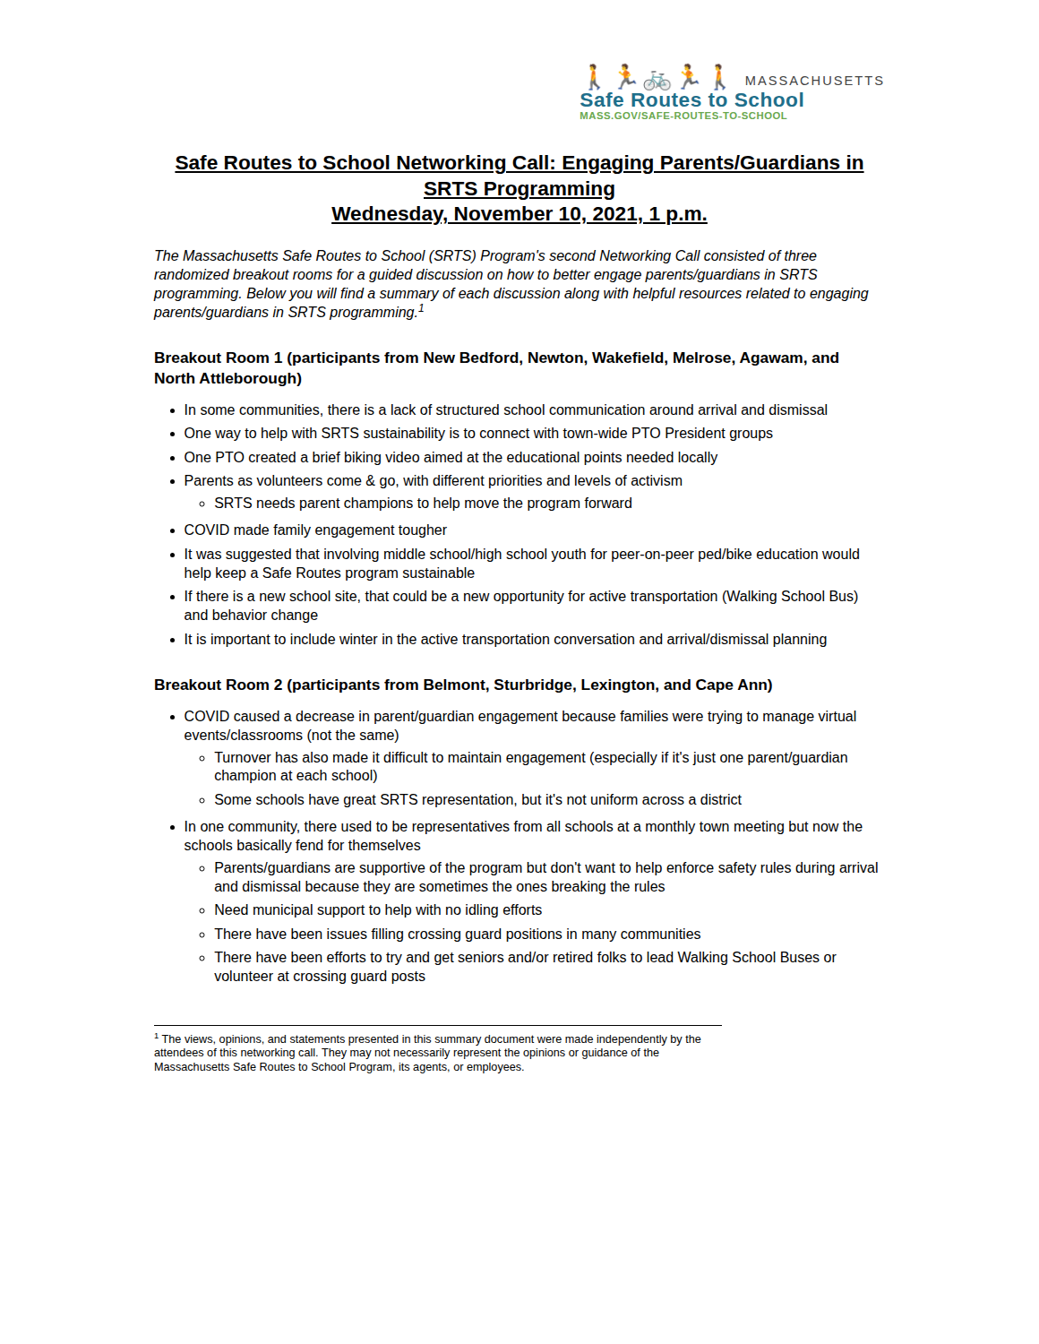🚶🏃🚲🏃🚶 MASSACHUSETTS
Safe Routes to School
MASS.GOV/SAFE-ROUTES-TO-SCHOOL
Safe Routes to School Networking Call: Engaging Parents/Guardians in SRTS Programming
Wednesday, November 10, 2021, 1 p.m.
The Massachusetts Safe Routes to School (SRTS) Program's second Networking Call consisted of three randomized breakout rooms for a guided discussion on how to better engage parents/guardians in SRTS programming. Below you will find a summary of each discussion along with helpful resources related to engaging parents/guardians in SRTS programming.1
Breakout Room 1 (participants from New Bedford, Newton, Wakefield, Melrose, Agawam, and North Attleborough)
In some communities, there is a lack of structured school communication around arrival and dismissal
One way to help with SRTS sustainability is to connect with town-wide PTO President groups
One PTO created a brief biking video aimed at the educational points needed locally
Parents as volunteers come & go, with different priorities and levels of activism
SRTS needs parent champions to help move the program forward
COVID made family engagement tougher
It was suggested that involving middle school/high school youth for peer-on-peer ped/bike education would help keep a Safe Routes program sustainable
If there is a new school site, that could be a new opportunity for active transportation (Walking School Bus) and behavior change
It is important to include winter in the active transportation conversation and arrival/dismissal planning
Breakout Room 2 (participants from Belmont, Sturbridge, Lexington, and Cape Ann)
COVID caused a decrease in parent/guardian engagement because families were trying to manage virtual events/classrooms (not the same)
Turnover has also made it difficult to maintain engagement (especially if it's just one parent/guardian champion at each school)
Some schools have great SRTS representation, but it's not uniform across a district
In one community, there used to be representatives from all schools at a monthly town meeting but now the schools basically fend for themselves
Parents/guardians are supportive of the program but don't want to help enforce safety rules during arrival and dismissal because they are sometimes the ones breaking the rules
Need municipal support to help with no idling efforts
There have been issues filling crossing guard positions in many communities
There have been efforts to try and get seniors and/or retired folks to lead Walking School Buses or volunteer at crossing guard posts
1 The views, opinions, and statements presented in this summary document were made independently by the attendees of this networking call. They may not necessarily represent the opinions or guidance of the Massachusetts Safe Routes to School Program, its agents, or employees.